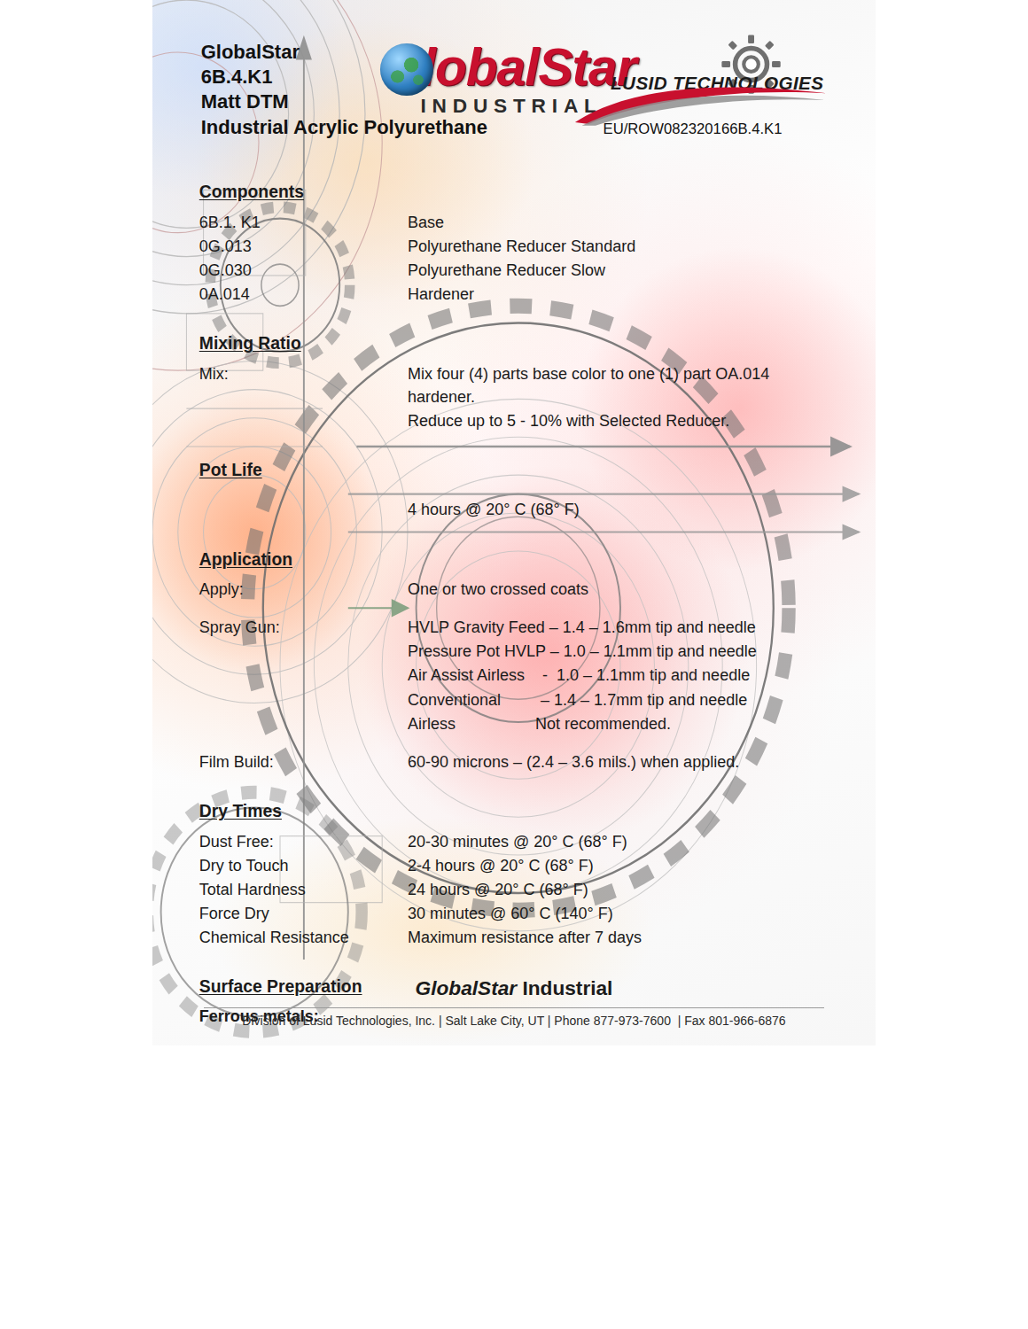Global Star
INDUSTRIAL
LUSID TECHNOLOGIES
GlobalStar
6B.4.K1
Matt DTM
Industrial Acrylic Polyurethane
EU/ROW082320166B.4.K1
Components
| 6B.1. K1 | Base |
| 0G.013 | Polyurethane Reducer Standard |
| 0G.030 | Polyurethane Reducer Slow |
| 0A.014 | Hardener |
Mixing Ratio
| Mix: | Mix four (4) parts base color to one (1) part OA.014 hardener. |
| | Reduce up to 5 - 10% with Selected Reducer. |
Pot Life
| | 4 hours @ 20° C (68° F) |
Application
| Apply: | One or two crossed coats |
| Spray Gun: | HVLP Gravity Feed – 1.4 – 1.6mm tip and needle |
| | Pressure Pot HVLP – 1.0 – 1.1mm tip and needle |
| | Air Assist Airless - 1.0 – 1.1mm tip and needle |
| | Conventional – 1.4 – 1.7mm tip and needle |
| | Airless Not recommended. |
| Film Build: | 60-90 microns – (2.4 – 3.6 mils.) when applied. |
Dry Times
| Dust Free: | 20-30 minutes @ 20° C (68° F) |
| Dry to Touch | 2-4 hours @ 20° C (68° F) |
| Total Hardness | 24 hours @ 20° C (68° F) |
| Force Dry | 30 minutes @ 60° C (140° F) |
| Chemical Resistance | Maximum resistance after 7 days |
Surface Preparation
Ferrous metals:
GlobalStar Industrial
Division of Lusid Technologies, Inc. | Salt Lake City, UT | Phone 877-973-7600 | Fax 801-966-6876